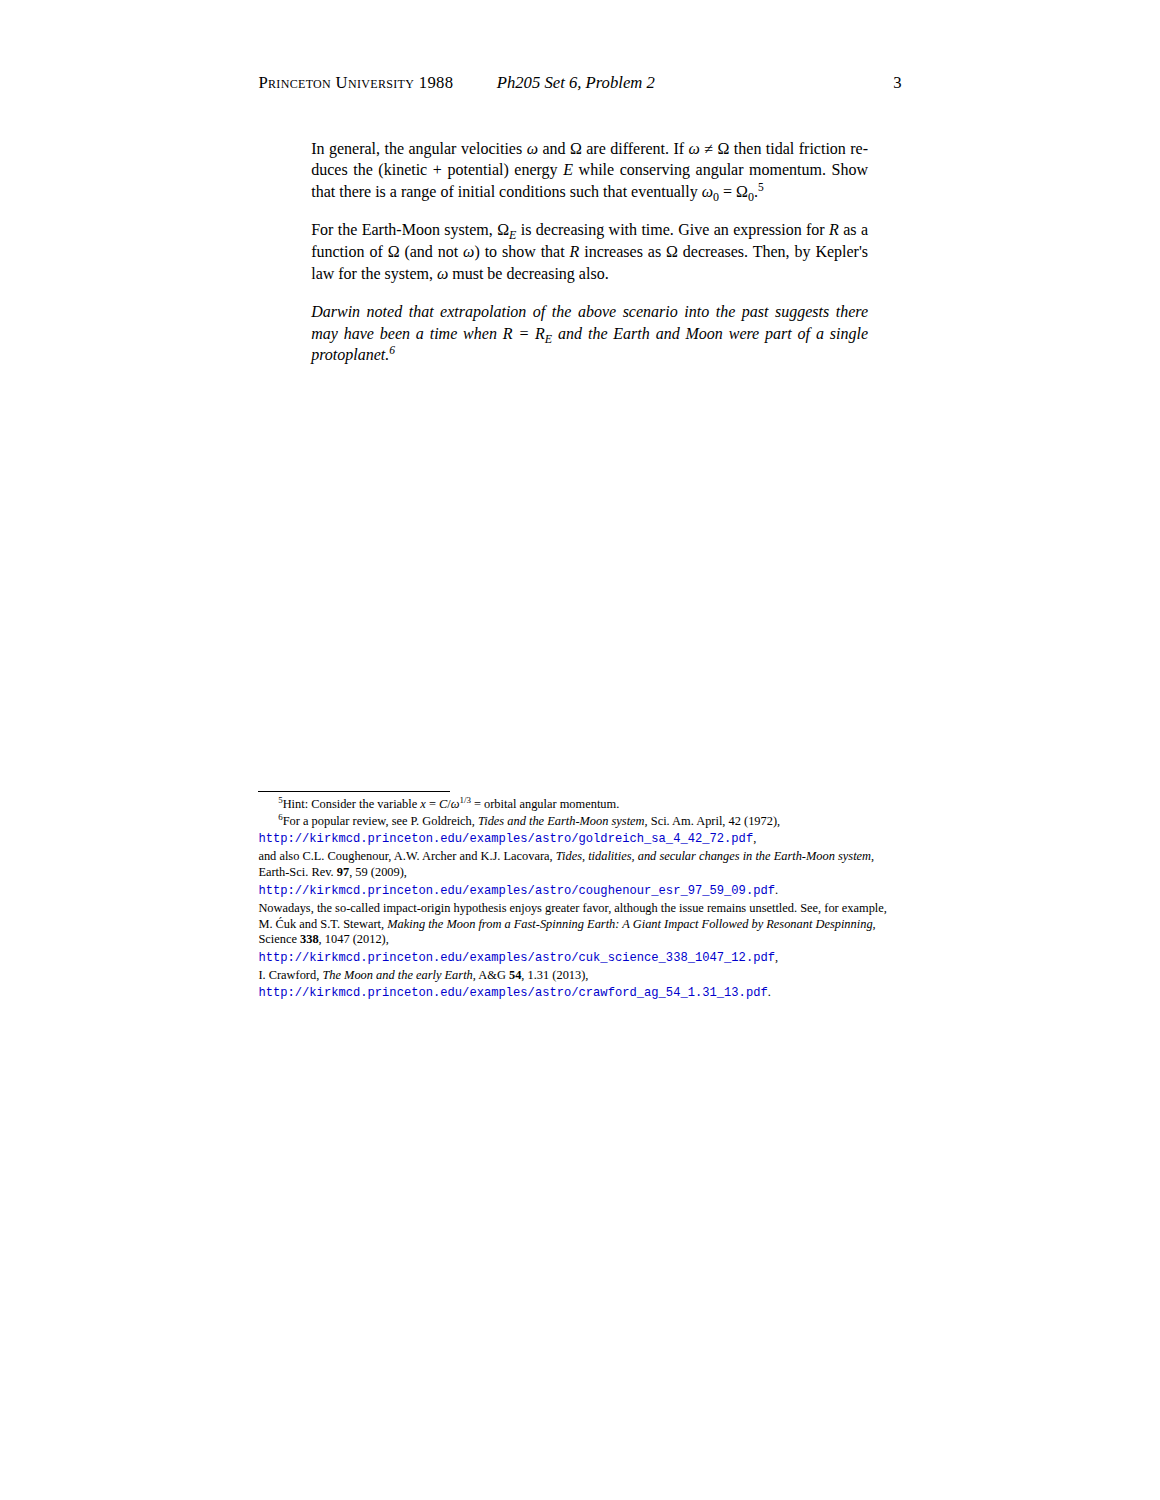Princeton University 1988 Ph205 Set 6, Problem 2 3
In general, the angular velocities ω and Ω are different. If ω ≠ Ω then tidal friction reduces the (kinetic + potential) energy E while conserving angular momentum. Show that there is a range of initial conditions such that eventually ω0 = Ω0.5
For the Earth-Moon system, ΩE is decreasing with time. Give an expression for R as a function of Ω (and not ω) to show that R increases as Ω decreases. Then, by Kepler's law for the system, ω must be decreasing also.
Darwin noted that extrapolation of the above scenario into the past suggests there may have been a time when R = RE and the Earth and Moon were part of a single protoplanet.6
5Hint: Consider the variable x = C/ω1/3 = orbital angular momentum.
6For a popular review, see P. Goldreich, Tides and the Earth-Moon system, Sci. Am. April, 42 (1972),
http://kirkmcd.princeton.edu/examples/astro/goldreich_sa_4_42_72.pdf,
and also C.L. Coughenour, A.W. Archer and K.J. Lacovara, Tides, tidalities, and secular changes in the Earth-Moon system, Earth-Sci. Rev. 97, 59 (2009),
http://kirkmcd.princeton.edu/examples/astro/coughenour_esr_97_59_09.pdf.
Nowadays, the so-called impact-origin hypothesis enjoys greater favor, although the issue remains unsettled. See, for example, M. Ćuk and S.T. Stewart, Making the Moon from a Fast-Spinning Earth: A Giant Impact Followed by Resonant Despinning, Science 338, 1047 (2012),
http://kirkmcd.princeton.edu/examples/astro/cuk_science_338_1047_12.pdf,
I. Crawford, The Moon and the early Earth, A&G 54, 1.31 (2013),
http://kirkmcd.princeton.edu/examples/astro/crawford_ag_54_1.31_13.pdf.